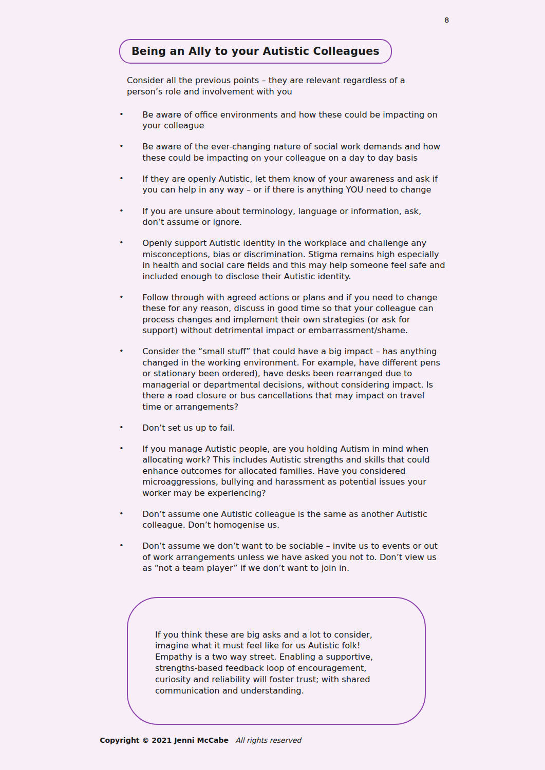8
Being an Ally to your Autistic Colleagues
Consider all the previous points – they are relevant regardless of a person’s role and involvement with you
Be aware of office environments and how these could be impacting on your colleague
Be aware of the ever-changing nature of social work demands and how these could be impacting on your colleague on a day to day basis
If they are openly Autistic, let them know of your awareness and ask if you can help in any way – or if there is anything YOU need to change
If you are unsure about terminology, language or information, ask, don’t assume or ignore.
Openly support Autistic identity in the workplace and challenge any misconceptions, bias or discrimination. Stigma remains high especially in health and social care fields and this may help someone feel safe and included enough to disclose their Autistic identity.
Follow through with agreed actions or plans and if you need to change these for any reason, discuss in good time so that your colleague can process changes and implement their own strategies (or ask for support) without detrimental impact or embarrassment/shame.
Consider the “small stuff” that could have a big impact – has anything changed in the working environment. For example, have different pens or stationary been ordered), have desks been rearranged due to managerial or departmental decisions, without considering impact. Is there a road closure or bus cancellations that may impact on travel time or arrangements?
Don’t set us up to fail.
If you manage Autistic people, are you holding Autism in mind when allocating work? This includes Autistic strengths and skills that could enhance outcomes for allocated families. Have you considered microaggressions, bullying and harassment as potential issues your worker may be experiencing?
Don’t assume one Autistic colleague is the same as another Autistic colleague. Don’t homogenise us.
Don’t assume we don’t want to be sociable – invite us to events or out of work arrangements unless we have asked you not to. Don’t view us as “not a team player” if we don’t want to join in.
If you think these are big asks and a lot to consider, imagine what it must feel like for us Autistic folk! Empathy is a two way street. Enabling a supportive, strengths-based feedback loop of encouragement, curiosity and reliability will foster trust; with shared communication and understanding.
Copyright © 2021 Jenni McCabe All rights reserved